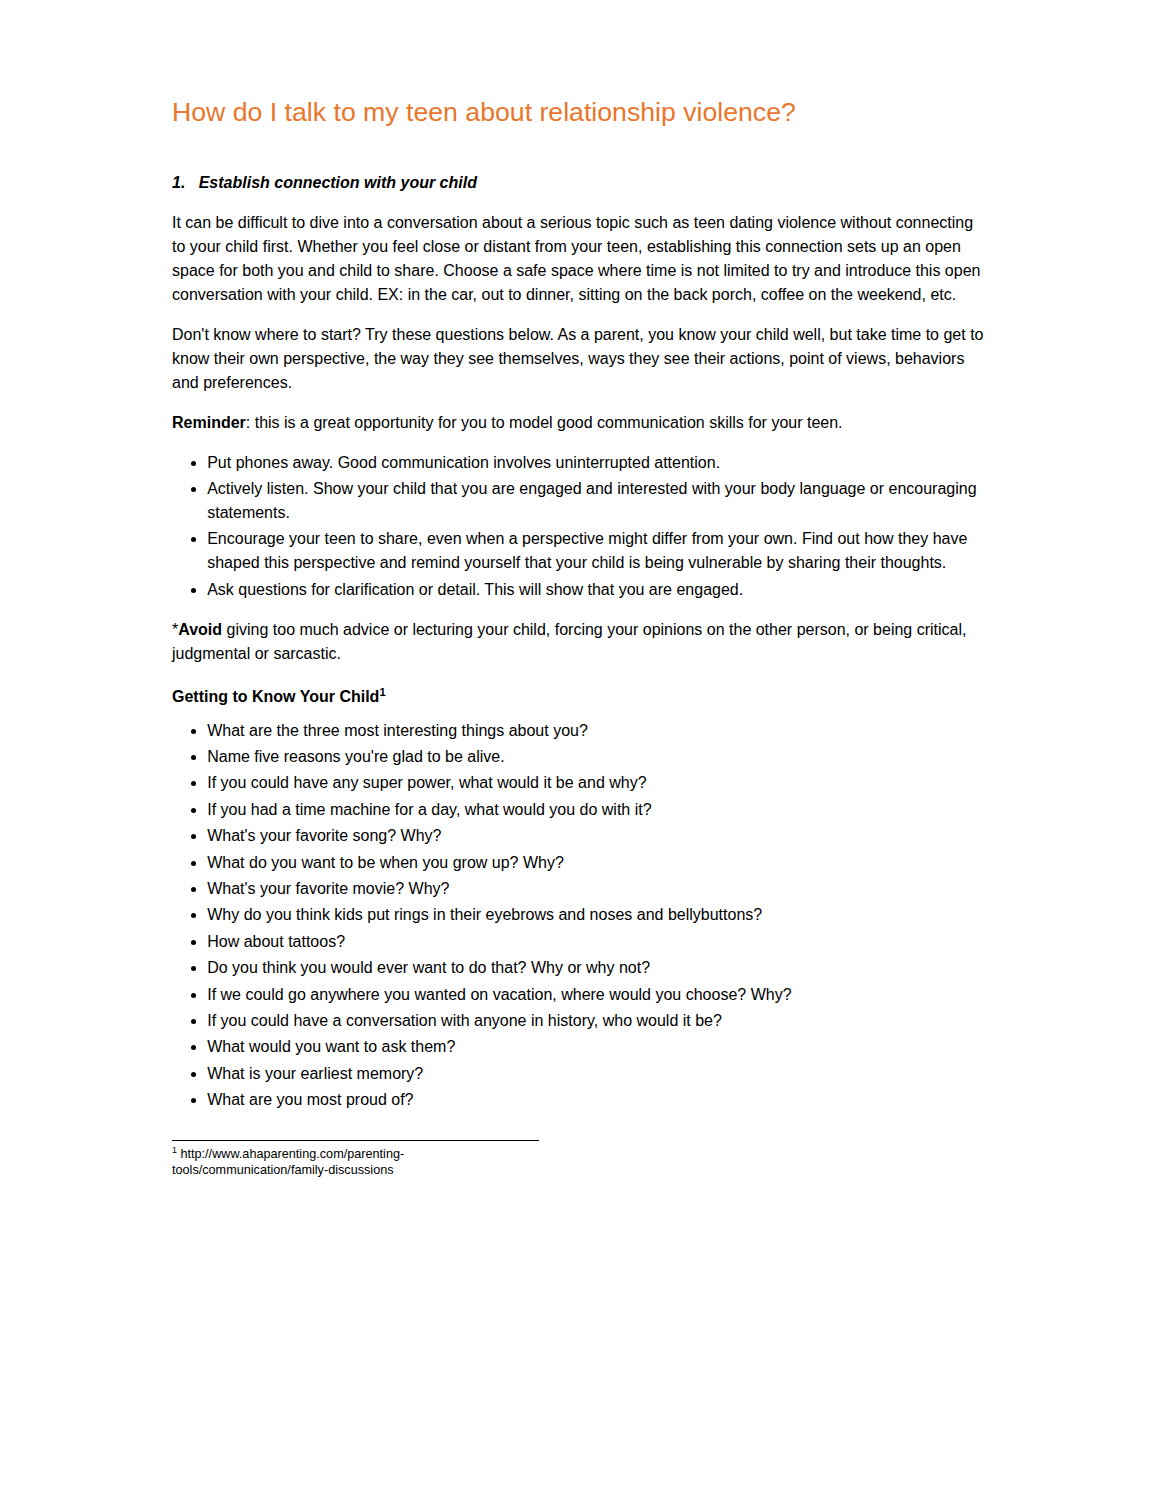How do I talk to my teen about relationship violence?
1. Establish connection with your child
It can be difficult to dive into a conversation about a serious topic such as teen dating violence without connecting to your child first. Whether you feel close or distant from your teen, establishing this connection sets up an open space for both you and child to share. Choose a safe space where time is not limited to try and introduce this open conversation with your child. EX: in the car, out to dinner, sitting on the back porch, coffee on the weekend, etc.
Don't know where to start? Try these questions below. As a parent, you know your child well, but take time to get to know their own perspective, the way they see themselves, ways they see their actions, point of views, behaviors and preferences.
Reminder: this is a great opportunity for you to model good communication skills for your teen.
Put phones away. Good communication involves uninterrupted attention.
Actively listen. Show your child that you are engaged and interested with your body language or encouraging statements.
Encourage your teen to share, even when a perspective might differ from your own. Find out how they have shaped this perspective and remind yourself that your child is being vulnerable by sharing their thoughts.
Ask questions for clarification or detail. This will show that you are engaged.
*Avoid giving too much advice or lecturing your child, forcing your opinions on the other person, or being critical, judgmental or sarcastic.
Getting to Know Your Child1
What are the three most interesting things about you?
Name five reasons you're glad to be alive.
If you could have any super power, what would it be and why?
If you had a time machine for a day, what would you do with it?
What's your favorite song? Why?
What do you want to be when you grow up? Why?
What's your favorite movie? Why?
Why do you think kids put rings in their eyebrows and noses and bellybuttons?
How about tattoos?
Do you think you would ever want to do that? Why or why not?
If we could go anywhere you wanted on vacation, where would you choose? Why?
If you could have a conversation with anyone in history, who would it be?
What would you want to ask them?
What is your earliest memory?
What are you most proud of?
1 http://www.ahaparenting.com/parenting-tools/communication/family-discussions